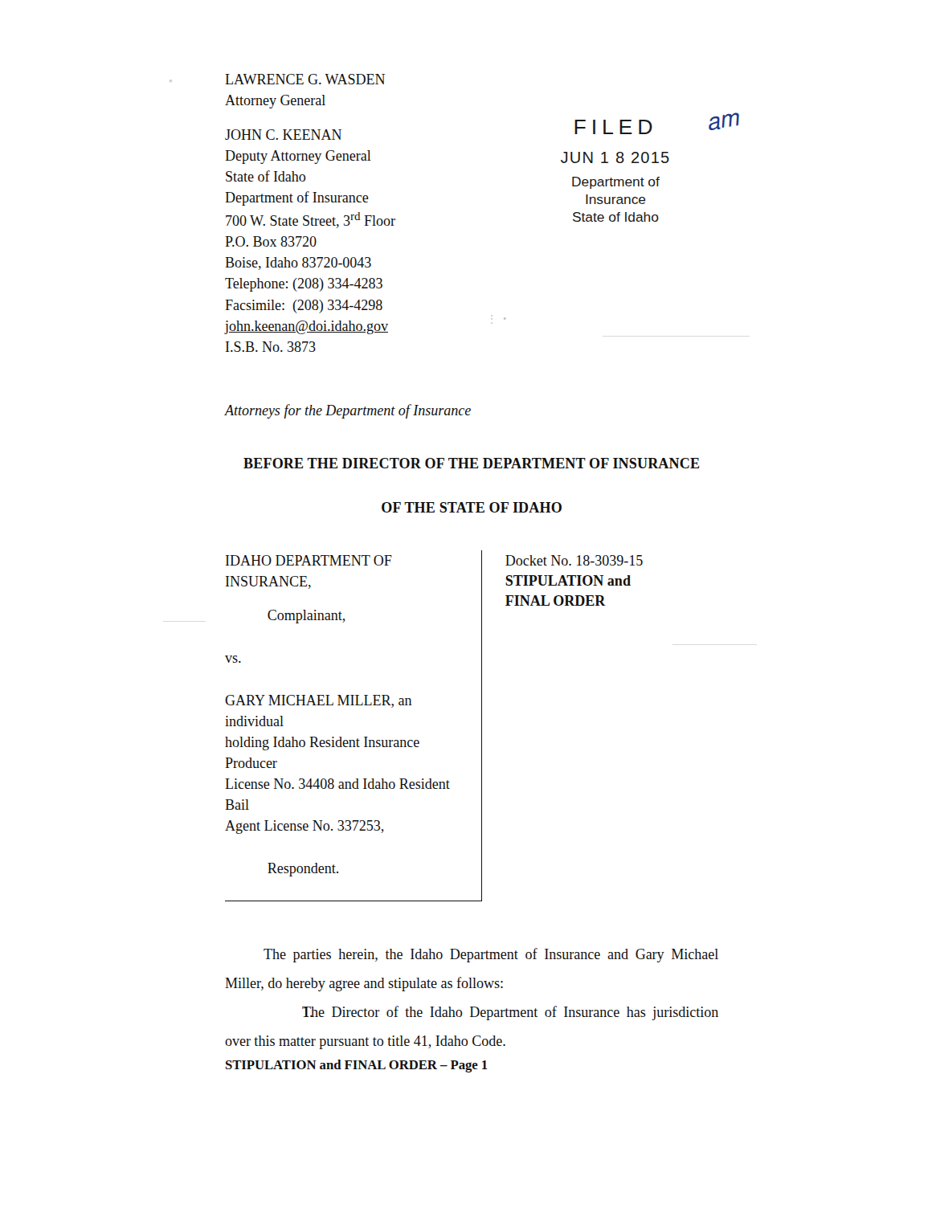•
LAWRENCE G. WASDEN
Attorney General
JOHN C. KEENAN
Deputy Attorney General
State of Idaho
Department of Insurance
700 W. State Street, 3rd Floor
P.O. Box 83720
Boise, Idaho 83720-0043
Telephone: (208) 334-4283
Facsimile: (208) 334-4298
john.keenan@doi.idaho.gov
I.S.B. No. 3873
 𝑎𝑚
FILED
JUN 1 8 2015
Department of Insurance
State of Idaho
⋮ •
Attorneys for the Department of Insurance
BEFORE THE DIRECTOR OF THE DEPARTMENT OF INSURANCE
OF THE STATE OF IDAHO
| IDAHO DEPARTMENT OF INSURANCE, Complainant, vs. GARY MICHAEL MILLER, an individual holding Idaho Resident Insurance Producer License No. 34408 and Idaho Resident Bail Agent License No. 337253, Respondent. | Docket No. 18-3039-15 STIPULATION and FINAL ORDER |
The parties herein, the Idaho Department of Insurance and Gary Michael Miller, do hereby agree and stipulate as follows:
1. The Director of the Idaho Department of Insurance has jurisdiction over this matter pursuant to title 41, Idaho Code.
STIPULATION and FINAL ORDER – Page 1